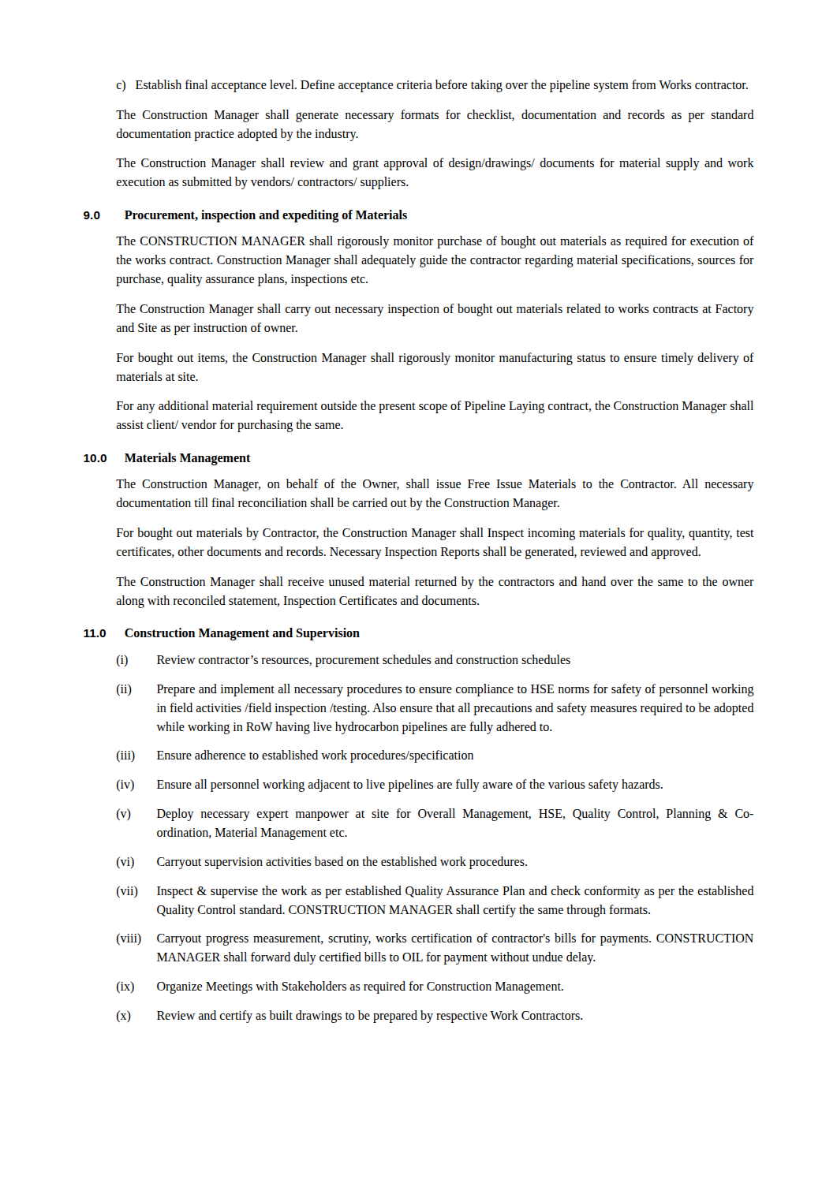c) Establish final acceptance level. Define acceptance criteria before taking over the pipeline system from Works contractor.
The Construction Manager shall generate necessary formats for checklist, documentation and records as per standard documentation practice adopted by the industry.
The Construction Manager shall review and grant approval of design/drawings/ documents for material supply and work execution as submitted by vendors/ contractors/ suppliers.
9.0 Procurement, inspection and expediting of Materials
The CONSTRUCTION MANAGER shall rigorously monitor purchase of bought out materials as required for execution of the works contract. Construction Manager shall adequately guide the contractor regarding material specifications, sources for purchase, quality assurance plans, inspections etc.
The Construction Manager shall carry out necessary inspection of bought out materials related to works contracts at Factory and Site as per instruction of owner.
For bought out items, the Construction Manager shall rigorously monitor manufacturing status to ensure timely delivery of materials at site.
For any additional material requirement outside the present scope of Pipeline Laying contract, the Construction Manager shall assist client/ vendor for purchasing the same.
10.0 Materials Management
The Construction Manager, on behalf of the Owner, shall issue Free Issue Materials to the Contractor. All necessary documentation till final reconciliation shall be carried out by the Construction Manager.
For bought out materials by Contractor, the Construction Manager shall Inspect incoming materials for quality, quantity, test certificates, other documents and records. Necessary Inspection Reports shall be generated, reviewed and approved.
The Construction Manager shall receive unused material returned by the contractors and hand over the same to the owner along with reconciled statement, Inspection Certificates and documents.
11.0 Construction Management and Supervision
(i) Review contractor’s resources, procurement schedules and construction schedules
(ii) Prepare and implement all necessary procedures to ensure compliance to HSE norms for safety of personnel working in field activities /field inspection /testing. Also ensure that all precautions and safety measures required to be adopted while working in RoW having live hydrocarbon pipelines are fully adhered to.
(iii) Ensure adherence to established work procedures/specification
(iv) Ensure all personnel working adjacent to live pipelines are fully aware of the various safety hazards.
(v) Deploy necessary expert manpower at site for Overall Management, HSE, Quality Control, Planning & Co-ordination, Material Management etc.
(vi) Carryout supervision activities based on the established work procedures.
(vii) Inspect & supervise the work as per established Quality Assurance Plan and check conformity as per the established Quality Control standard. CONSTRUCTION MANAGER shall certify the same through formats.
(viii) Carryout progress measurement, scrutiny, works certification of contractor's bills for payments. CONSTRUCTION MANAGER shall forward duly certified bills to OIL for payment without undue delay.
(ix) Organize Meetings with Stakeholders as required for Construction Management.
(x) Review and certify as built drawings to be prepared by respective Work Contractors.